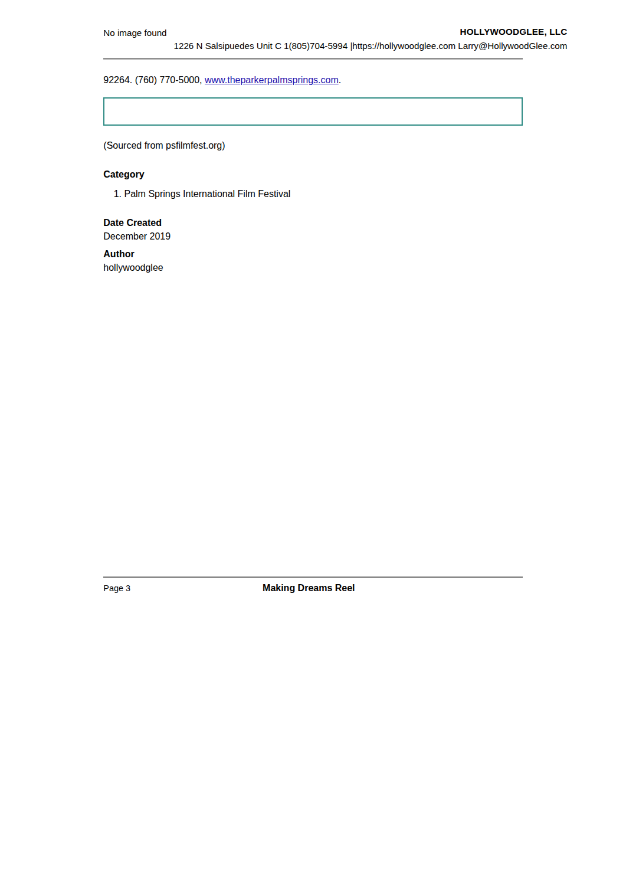No image found
HOLLYWOODGLEE, LLC
1226 N Salsipuedes Unit C 1(805)704-5994 |https://hollywoodglee.com Larry@HollywoodGlee.com
92264. (760) 770-5000, www.theparkerpalmsprings.com.
(Sourced from psfilmfest.org)
Category
Palm Springs International Film Festival
Date Created
December 2019
Author
hollywoodglee
Page 3
Making Dreams Reel